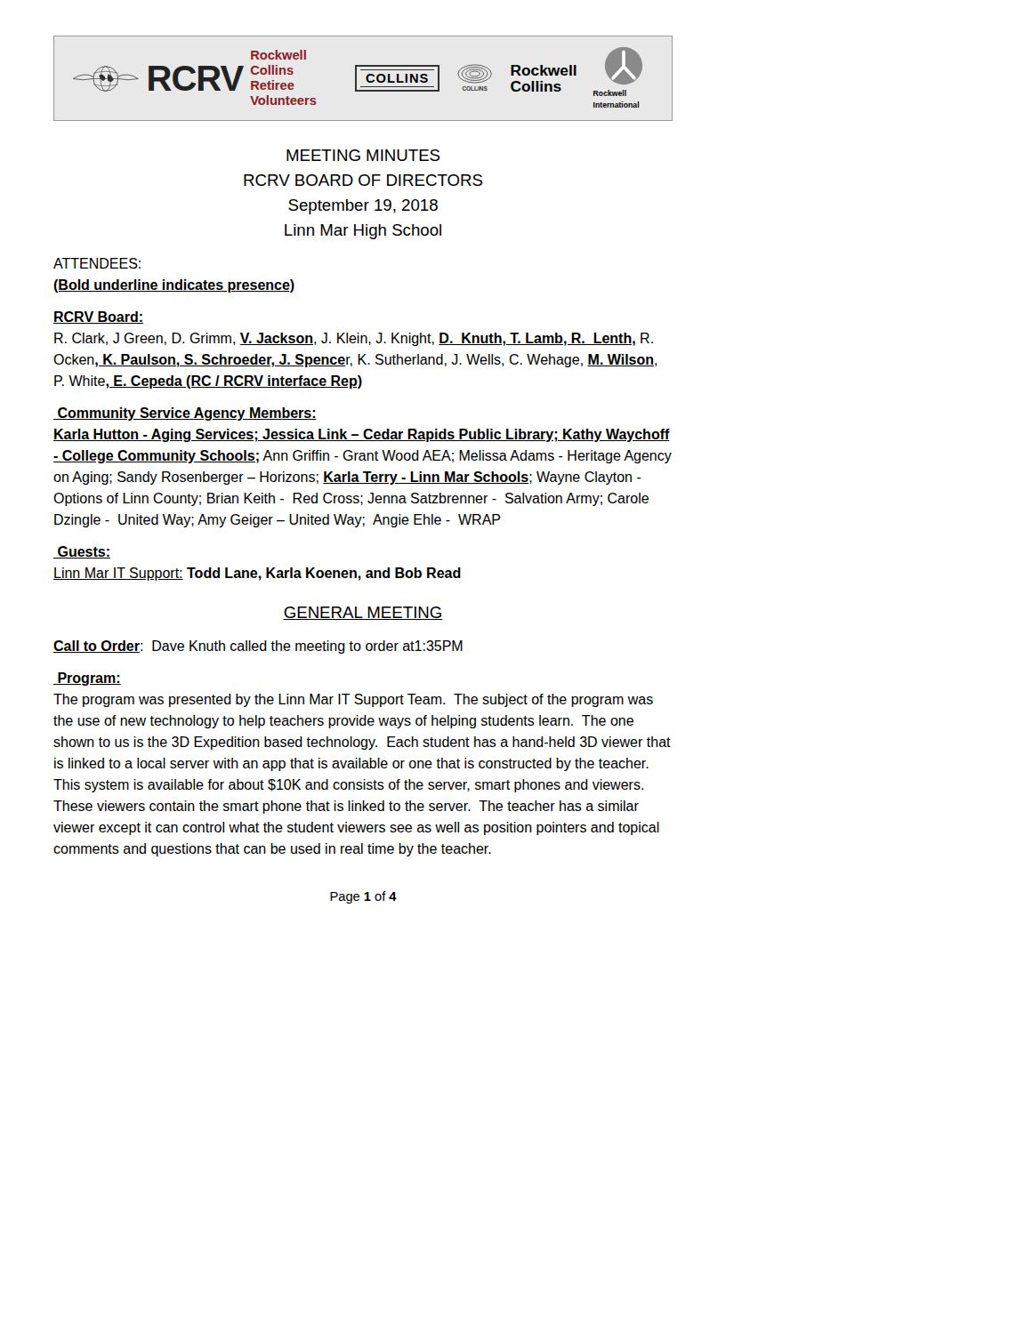RCRV
Rockwell Collins
Retiree Volunteers
COLLINS
COLLINS
Rockwell
Collins
Rockwell International
MEETING MINUTES
RCRV BOARD OF DIRECTORS
September 19, 2018
Linn Mar High School
ATTENDEES:
(Bold underline indicates presence)
RCRV Board:
R. Clark, J Green, D. Grimm, V. Jackson, J. Klein, J. Knight, D. Knuth, T. Lamb, R. Lenth, R. Ocken, K. Paulson, S. Schroeder, J. Spencer, K. Sutherland, J. Wells, C. Wehage, M. Wilson, P. White, E. Cepeda (RC / RCRV interface Rep)
Community Service Agency Members:
Karla Hutton - Aging Services; Jessica Link – Cedar Rapids Public Library; Kathy Waychoff - College Community Schools; Ann Griffin - Grant Wood AEA; Melissa Adams - Heritage Agency on Aging; Sandy Rosenberger – Horizons; Karla Terry - Linn Mar Schools; Wayne Clayton - Options of Linn County; Brian Keith - Red Cross; Jenna Satzbrenner - Salvation Army; Carole Dzingle - United Way; Amy Geiger – United Way; Angie Ehle - WRAP
Guests:
Linn Mar IT Support: Todd Lane, Karla Koenen, and Bob Read
GENERAL MEETING
Call to Order: Dave Knuth called the meeting to order at1:35PM
Program:
The program was presented by the Linn Mar IT Support Team. The subject of the program was the use of new technology to help teachers provide ways of helping students learn. The one shown to us is the 3D Expedition based technology. Each student has a hand-held 3D viewer that is linked to a local server with an app that is available or one that is constructed by the teacher. This system is available for about $10K and consists of the server, smart phones and viewers. These viewers contain the smart phone that is linked to the server. The teacher has a similar viewer except it can control what the student viewers see as well as position pointers and topical comments and questions that can be used in real time by the teacher.
Page 1 of 4